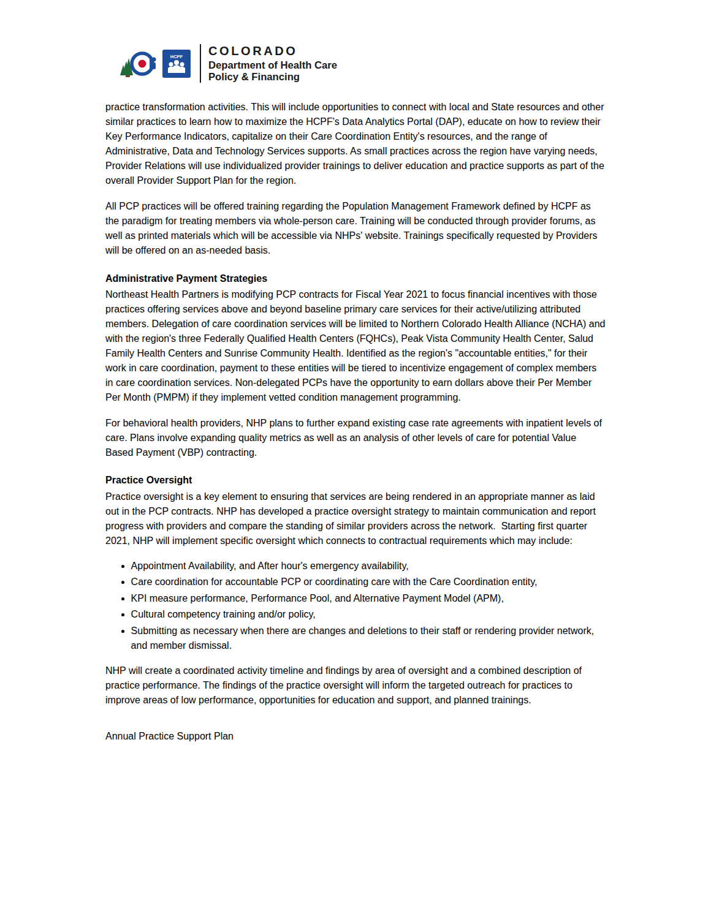HCPF
COLORADO
Department of Health Care
Policy & Financing
practice transformation activities. This will include opportunities to connect with local and State resources and other similar practices to learn how to maximize the HCPF's Data Analytics Portal (DAP), educate on how to review their Key Performance Indicators, capitalize on their Care Coordination Entity's resources, and the range of Administrative, Data and Technology Services supports. As small practices across the region have varying needs, Provider Relations will use individualized provider trainings to deliver education and practice supports as part of the overall Provider Support Plan for the region.
All PCP practices will be offered training regarding the Population Management Framework defined by HCPF as the paradigm for treating members via whole-person care. Training will be conducted through provider forums, as well as printed materials which will be accessible via NHPs' website. Trainings specifically requested by Providers will be offered on an as-needed basis.
Administrative Payment Strategies
Northeast Health Partners is modifying PCP contracts for Fiscal Year 2021 to focus financial incentives with those practices offering services above and beyond baseline primary care services for their active/utilizing attributed members. Delegation of care coordination services will be limited to Northern Colorado Health Alliance (NCHA) and with the region's three Federally Qualified Health Centers (FQHCs), Peak Vista Community Health Center, Salud Family Health Centers and Sunrise Community Health. Identified as the region's "accountable entities," for their work in care coordination, payment to these entities will be tiered to incentivize engagement of complex members in care coordination services. Non-delegated PCPs have the opportunity to earn dollars above their Per Member Per Month (PMPM) if they implement vetted condition management programming.
For behavioral health providers, NHP plans to further expand existing case rate agreements with inpatient levels of care. Plans involve expanding quality metrics as well as an analysis of other levels of care for potential Value Based Payment (VBP) contracting.
Practice Oversight
Practice oversight is a key element to ensuring that services are being rendered in an appropriate manner as laid out in the PCP contracts. NHP has developed a practice oversight strategy to maintain communication and report progress with providers and compare the standing of similar providers across the network. Starting first quarter 2021, NHP will implement specific oversight which connects to contractual requirements which may include:
Appointment Availability, and After hour's emergency availability,
Care coordination for accountable PCP or coordinating care with the Care Coordination entity,
KPI measure performance, Performance Pool, and Alternative Payment Model (APM),
Cultural competency training and/or policy,
Submitting as necessary when there are changes and deletions to their staff or rendering provider network, and member dismissal.
NHP will create a coordinated activity timeline and findings by area of oversight and a combined description of practice performance. The findings of the practice oversight will inform the targeted outreach for practices to improve areas of low performance, opportunities for education and support, and planned trainings.
Annual Practice Support Plan